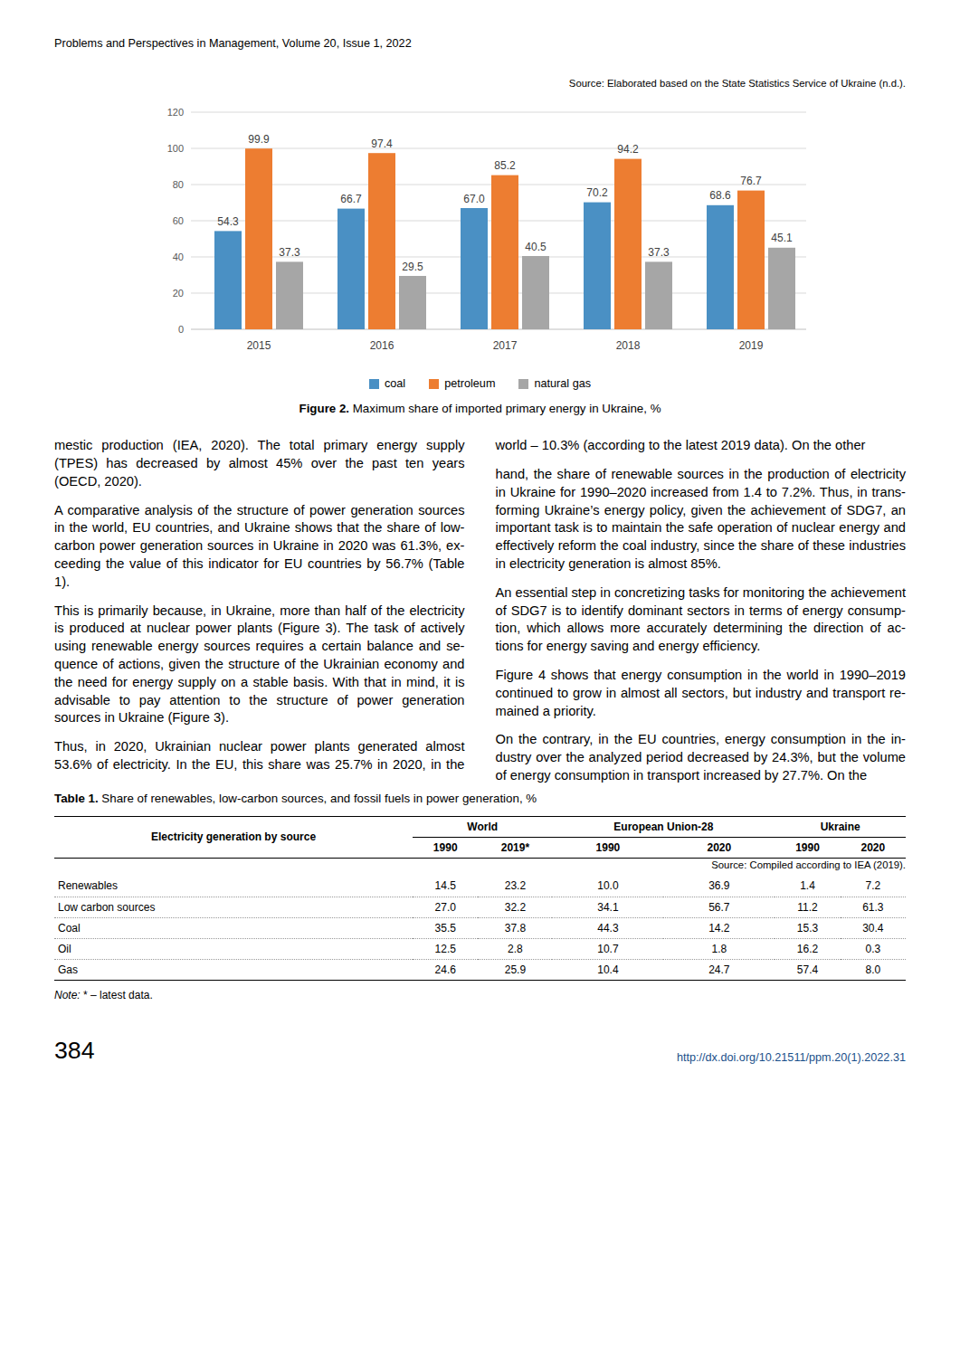Problems and Perspectives in Management, Volume 20, Issue 1, 2022
Source: Elaborated based on the State Statistics Service of Ukraine (n.d.).
120 100 80 60 40 20 0 54.3 99.9 37.3 66.7 97.4 29.5 67.0 85.2 40.5 70.2 94.2 37.3 68.6 76.7 45.1 2015 2016 2017 2018 2019
coal petroleum natural gas
Figure 2. Maximum share of imported primary energy in Ukraine, %
mestic production (IEA, 2020). The total primary energy supply (TPES) has decreased by almost 45% over the past ten years (OECD, 2020).
A comparative analysis of the structure of power generation sources in the world, EU countries, and Ukraine shows that the share of low-carbon power generation sources in Ukraine in 2020 was 61.3%, exceeding the value of this indicator for EU countries by 56.7% (Table 1).
This is primarily because, in Ukraine, more than half of the electricity is produced at nuclear power plants (Figure 3). The task of actively using renewable energy sources requires a certain balance and sequence of actions, given the structure of the Ukrainian economy and the need for energy supply on a stable basis. With that in mind, it is advisable to pay attention to the structure of power generation sources in Ukraine (Figure 3).
Thus, in 2020, Ukrainian nuclear power plants generated almost 53.6% of electricity. In the EU, this share was 25.7% in 2020, in the world – 10.3% (according to the latest 2019 data). On the other
hand, the share of renewable sources in the production of electricity in Ukraine for 1990–2020 increased from 1.4 to 7.2%. Thus, in transforming Ukraine’s energy policy, given the achievement of SDG7, an important task is to maintain the safe operation of nuclear energy and effectively reform the coal industry, since the share of these industries in electricity generation is almost 85%.
An essential step in concretizing tasks for monitoring the achievement of SDG7 is to identify dominant sectors in terms of energy consumption, which allows more accurately determining the direction of actions for energy saving and energy efficiency.
Figure 4 shows that energy consumption in the world in 1990–2019 continued to grow in almost all sectors, but industry and transport remained a priority.
On the contrary, in the EU countries, energy consumption in the industry over the analyzed period decreased by 24.3%, but the volume of energy consumption in transport increased by 27.7%. On the
Table 1. Share of renewables, low-carbon sources, and fossil fuels in power generation, %
| Source: Compiled according to IEA (2019). |
| Electricity generation by source | World | European Union-28 | Ukraine |
| 1990 | 2019* | 1990 | 2020 | 1990 | 2020 |
| Renewables | 14.5 | 23.2 | 10.0 | 36.9 | 1.4 | 7.2 |
| Low carbon sources | 27.0 | 32.2 | 34.1 | 56.7 | 11.2 | 61.3 |
| Coal | 35.5 | 37.8 | 44.3 | 14.2 | 15.3 | 30.4 |
| Oil | 12.5 | 2.8 | 10.7 | 1.8 | 16.2 | 0.3 |
| Gas | 24.6 | 25.9 | 10.4 | 24.7 | 57.4 | 8.0 |
Note: * – latest data.
384
http://dx.doi.org/10.21511/ppm.20(1).2022.31